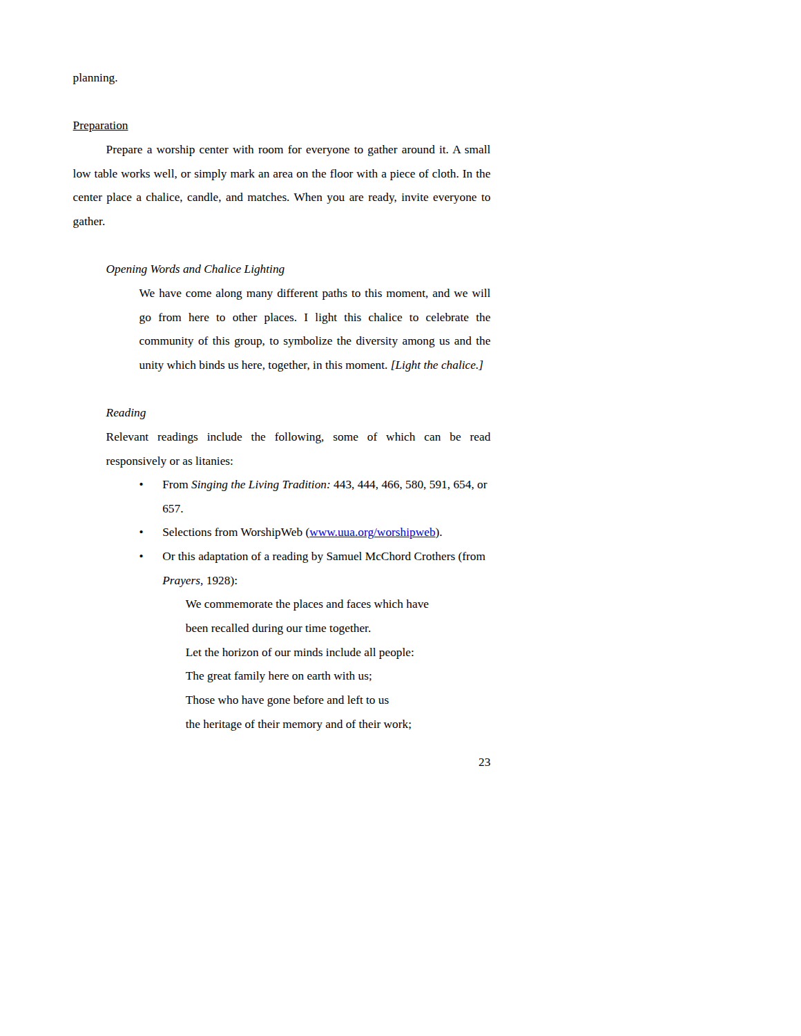planning.
Preparation
Prepare a worship center with room for everyone to gather around it. A small low table works well, or simply mark an area on the floor with a piece of cloth. In the center place a chalice, candle, and matches. When you are ready, invite everyone to gather.
Opening Words and Chalice Lighting
We have come along many different paths to this moment, and we will go from here to other places. I light this chalice to celebrate the community of this group, to symbolize the diversity among us and the unity which binds us here, together, in this moment. [Light the chalice.]
Reading
Relevant readings include the following, some of which can be read responsively or as litanies:
From Singing the Living Tradition: 443, 444, 466, 580, 591, 654, or 657.
Selections from WorshipWeb (www.uua.org/worshipweb).
Or this adaptation of a reading by Samuel McChord Crothers (from Prayers, 1928):
We commemorate the places and faces which have
been recalled during our time together.
Let the horizon of our minds include all people:
The great family here on earth with us;
Those who have gone before and left to us
the heritage of their memory and of their work;
23